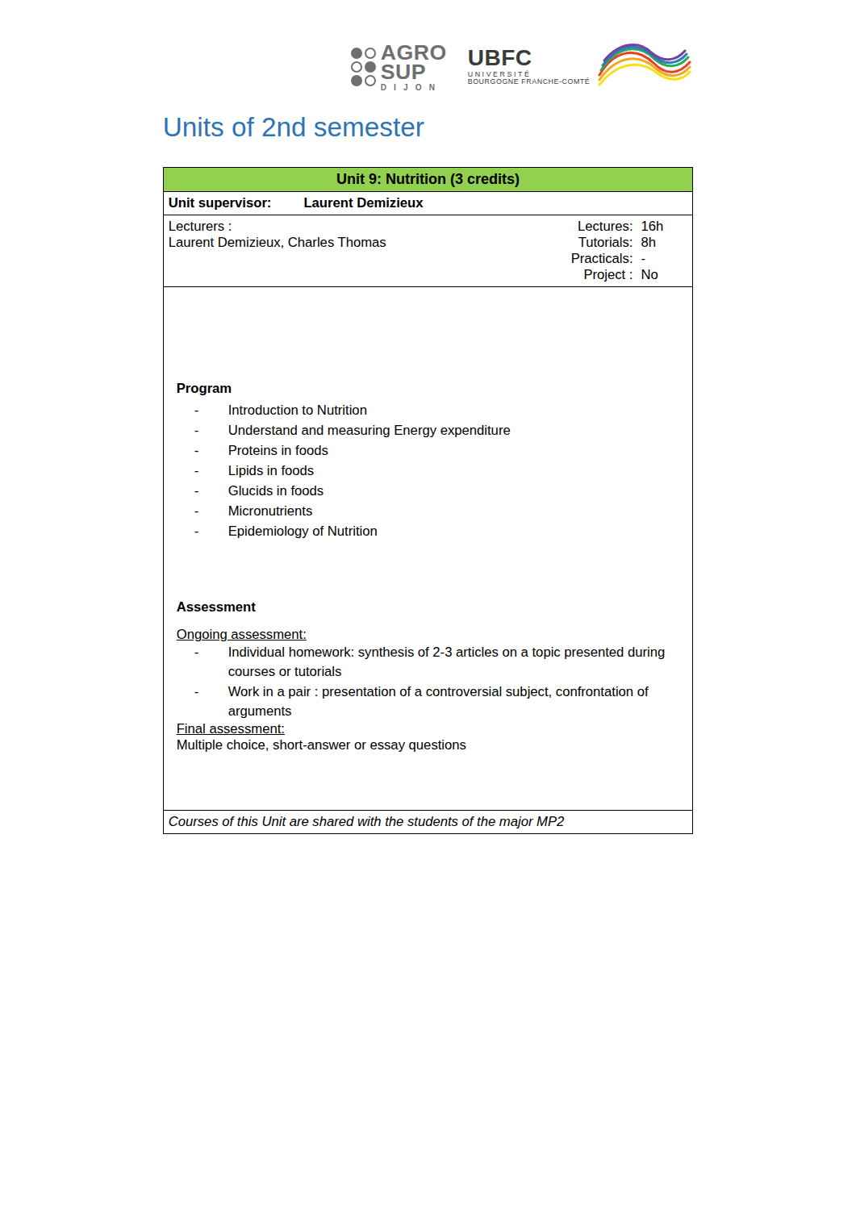AGRO SUP D I J O N
UBFC UNIVERSITÉ BOURGOGNE FRANCHE-COMTÉ
Units of 2nd semester
| Unit 9: Nutrition (3 credits) |
| Unit supervisor: Laurent Demizieux |
| Lecturers : Laurent Demizieux, Charles Thomas Lectures: 16h Tutorials: 8h Practicals: - Project : No |
| Program Introduction to Nutrition Understand and measuring Energy expenditure Proteins in foods Lipids in foods Glucids in foods Micronutrients Epidemiology of Nutrition Assessment Ongoing assessment: Individual homework: synthesis of 2-3 articles on a topic presented during courses or tutorials Work in a pair : presentation of a controversial subject, confrontation of arguments Final assessment: Multiple choice, short-answer or essay questions |
| Courses of this Unit are shared with the students of the major MP2 |